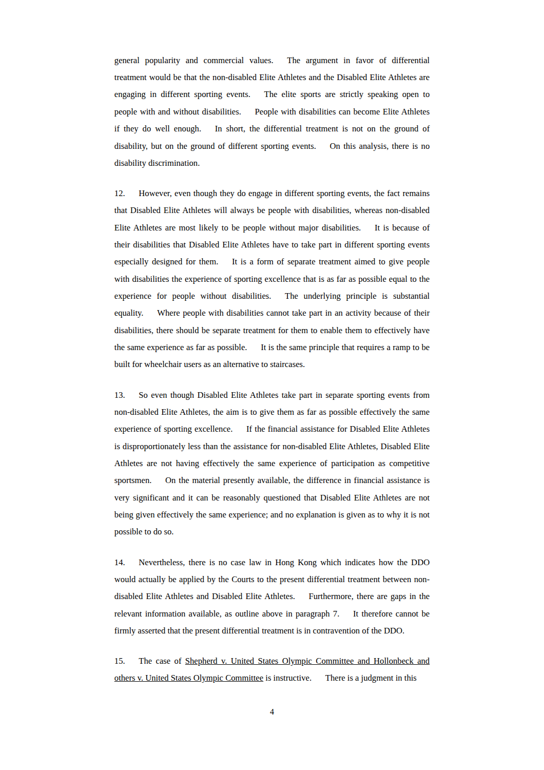general popularity and commercial values. The argument in favor of differential treatment would be that the non-disabled Elite Athletes and the Disabled Elite Athletes are engaging in different sporting events. The elite sports are strictly speaking open to people with and without disabilities. People with disabilities can become Elite Athletes if they do well enough. In short, the differential treatment is not on the ground of disability, but on the ground of different sporting events. On this analysis, there is no disability discrimination.
12. However, even though they do engage in different sporting events, the fact remains that Disabled Elite Athletes will always be people with disabilities, whereas non-disabled Elite Athletes are most likely to be people without major disabilities. It is because of their disabilities that Disabled Elite Athletes have to take part in different sporting events especially designed for them. It is a form of separate treatment aimed to give people with disabilities the experience of sporting excellence that is as far as possible equal to the experience for people without disabilities. The underlying principle is substantial equality. Where people with disabilities cannot take part in an activity because of their disabilities, there should be separate treatment for them to enable them to effectively have the same experience as far as possible. It is the same principle that requires a ramp to be built for wheelchair users as an alternative to staircases.
13. So even though Disabled Elite Athletes take part in separate sporting events from non-disabled Elite Athletes, the aim is to give them as far as possible effectively the same experience of sporting excellence. If the financial assistance for Disabled Elite Athletes is disproportionately less than the assistance for non-disabled Elite Athletes, Disabled Elite Athletes are not having effectively the same experience of participation as competitive sportsmen. On the material presently available, the difference in financial assistance is very significant and it can be reasonably questioned that Disabled Elite Athletes are not being given effectively the same experience; and no explanation is given as to why it is not possible to do so.
14. Nevertheless, there is no case law in Hong Kong which indicates how the DDO would actually be applied by the Courts to the present differential treatment between non-disabled Elite Athletes and Disabled Elite Athletes. Furthermore, there are gaps in the relevant information available, as outline above in paragraph 7. It therefore cannot be firmly asserted that the present differential treatment is in contravention of the DDO.
15. The case of Shepherd v. United States Olympic Committee and Hollonbeck and others v. United States Olympic Committee is instructive. There is a judgment in this
4